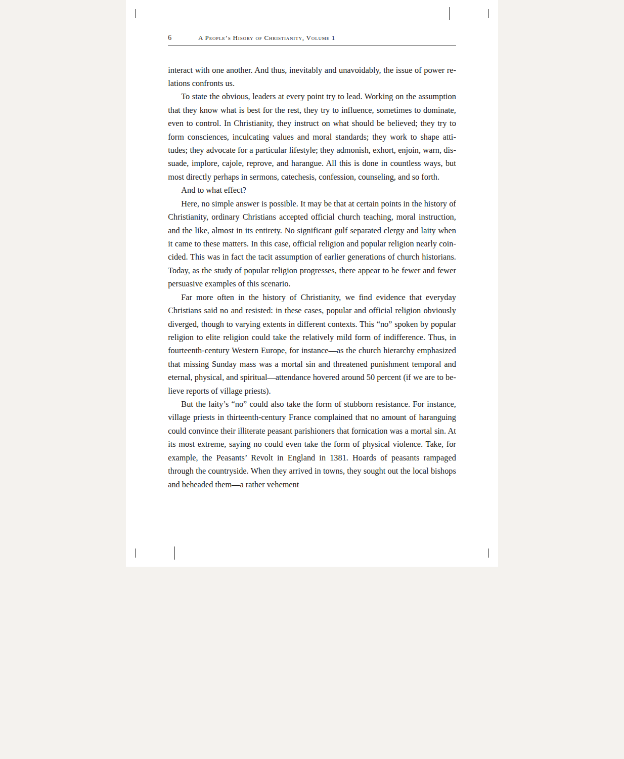6 A People’s Hisory of Christianity, Volume 1
interact with one another. And thus, inevitably and unavoidably, the issue of power relations confronts us.
To state the obvious, leaders at every point try to lead. Working on the assumption that they know what is best for the rest, they try to influence, sometimes to dominate, even to control. In Christianity, they instruct on what should be believed; they try to form consciences, inculcating values and moral standards; they work to shape attitudes; they advocate for a particular lifestyle; they admonish, exhort, enjoin, warn, dissuade, implore, cajole, reprove, and harangue. All this is done in countless ways, but most directly perhaps in sermons, catechesis, confession, counseling, and so forth.
And to what effect?
Here, no simple answer is possible. It may be that at certain points in the history of Christianity, ordinary Christians accepted official church teaching, moral instruction, and the like, almost in its entirety. No significant gulf separated clergy and laity when it came to these matters. In this case, official religion and popular religion nearly coincided. This was in fact the tacit assumption of earlier generations of church historians. Today, as the study of popular religion progresses, there appear to be fewer and fewer persuasive examples of this scenario.
Far more often in the history of Christianity, we find evidence that everyday Christians said no and resisted: in these cases, popular and official religion obviously diverged, though to varying extents in different contexts. This “no” spoken by popular religion to elite religion could take the relatively mild form of indifference. Thus, in fourteenth-century Western Europe, for instance—as the church hierarchy emphasized that missing Sunday mass was a mortal sin and threatened punishment temporal and eternal, physical, and spiritual—attendance hovered around 50 percent (if we are to believe reports of village priests).
But the laity’s “no” could also take the form of stubborn resistance. For instance, village priests in thirteenth-century France complained that no amount of haranguing could convince their illiterate peasant parishioners that fornication was a mortal sin. At its most extreme, saying no could even take the form of physical violence. Take, for example, the Peasants’ Revolt in England in 1381. Hoards of peasants rampaged through the countryside. When they arrived in towns, they sought out the local bishops and beheaded them—a rather vehement